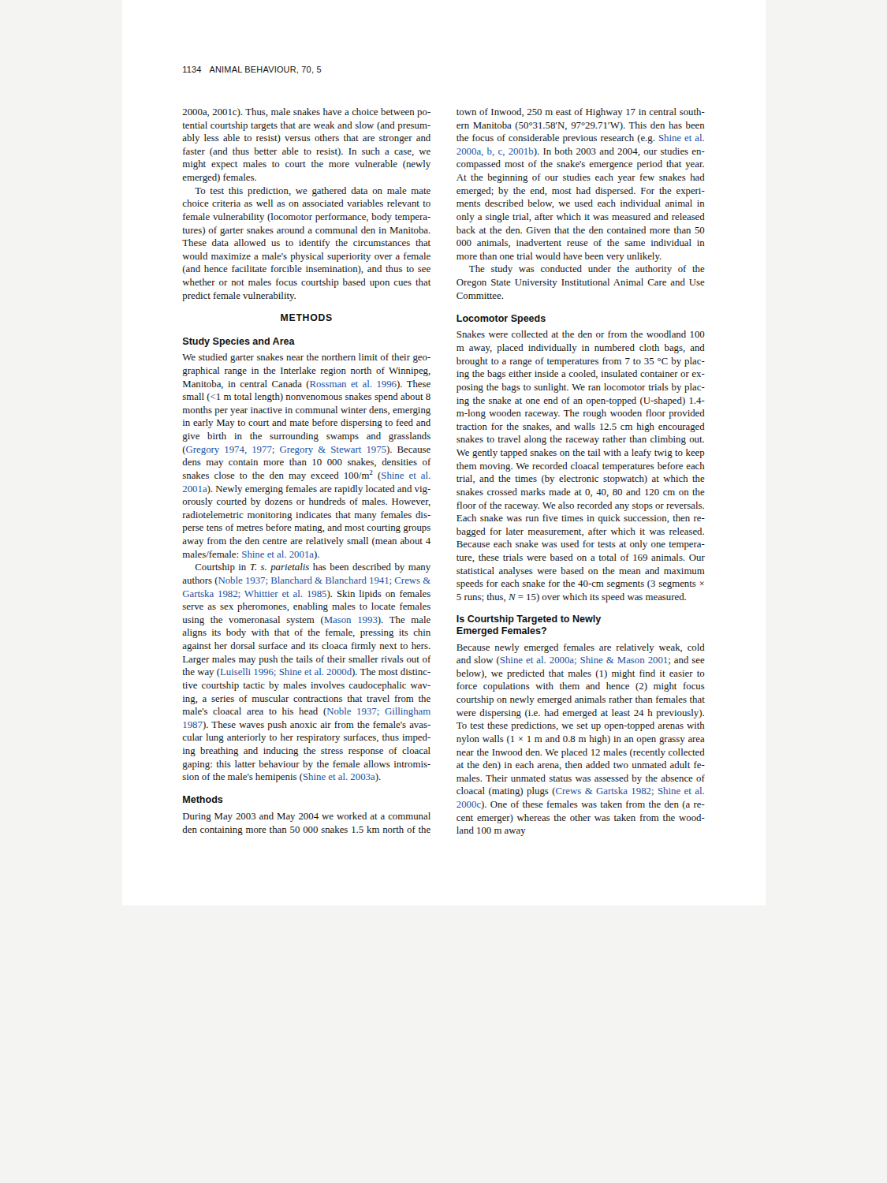1134 Animal Behaviour, 70, 5
2000a, 2001c). Thus, male snakes have a choice between potential courtship targets that are weak and slow (and presumably less able to resist) versus others that are stronger and faster (and thus better able to resist). In such a case, we might expect males to court the more vulnerable (newly emerged) females.
To test this prediction, we gathered data on male mate choice criteria as well as on associated variables relevant to female vulnerability (locomotor performance, body temperatures) of garter snakes around a communal den in Manitoba. These data allowed us to identify the circumstances that would maximize a male's physical superiority over a female (and hence facilitate forcible insemination), and thus to see whether or not males focus courtship based upon cues that predict female vulnerability.
Methods
Study Species and Area
We studied garter snakes near the northern limit of their geographical range in the Interlake region north of Winnipeg, Manitoba, in central Canada (Rossman et al. 1996). These small (<1 m total length) nonvenomous snakes spend about 8 months per year inactive in communal winter dens, emerging in early May to court and mate before dispersing to feed and give birth in the surrounding swamps and grasslands (Gregory 1974, 1977; Gregory & Stewart 1975). Because dens may contain more than 10 000 snakes, densities of snakes close to the den may exceed 100/m2 (Shine et al. 2001a). Newly emerging females are rapidly located and vigorously courted by dozens or hundreds of males. However, radiotelemetric monitoring indicates that many females disperse tens of metres before mating, and most courting groups away from the den centre are relatively small (mean about 4 males/female: Shine et al. 2001a).
Courtship in T. s. parietalis has been described by many authors (Noble 1937; Blanchard & Blanchard 1941; Crews & Gartska 1982; Whittier et al. 1985). Skin lipids on females serve as sex pheromones, enabling males to locate females using the vomeronasal system (Mason 1993). The male aligns its body with that of the female, pressing its chin against her dorsal surface and its cloaca firmly next to hers. Larger males may push the tails of their smaller rivals out of the way (Luiselli 1996; Shine et al. 2000d). The most distinctive courtship tactic by males involves caudocephalic waving, a series of muscular contractions that travel from the male's cloacal area to his head (Noble 1937; Gillingham 1987). These waves push anoxic air from the female's avascular lung anteriorly to her respiratory surfaces, thus impeding breathing and inducing the stress response of cloacal gaping: this latter behaviour by the female allows intromission of the male's hemipenis (Shine et al. 2003a).
Methods
During May 2003 and May 2004 we worked at a communal den containing more than 50 000 snakes 1.5 km north of the town of Inwood, 250 m east of Highway 17 in central southern Manitoba (50°31.58′N, 97°29.71′W). This den has been the focus of considerable previous research (e.g. Shine et al. 2000a, b, c, 2001b). In both 2003 and 2004, our studies encompassed most of the snake's emergence period that year. At the beginning of our studies each year few snakes had emerged; by the end, most had dispersed. For the experiments described below, we used each individual animal in only a single trial, after which it was measured and released back at the den. Given that the den contained more than 50 000 animals, inadvertent reuse of the same individual in more than one trial would have been very unlikely.
The study was conducted under the authority of the Oregon State University Institutional Animal Care and Use Committee.
Locomotor Speeds
Snakes were collected at the den or from the woodland 100 m away, placed individually in numbered cloth bags, and brought to a range of temperatures from 7 to 35 °C by placing the bags either inside a cooled, insulated container or exposing the bags to sunlight. We ran locomotor trials by placing the snake at one end of an open-topped (U-shaped) 1.4-m-long wooden raceway. The rough wooden floor provided traction for the snakes, and walls 12.5 cm high encouraged snakes to travel along the raceway rather than climbing out. We gently tapped snakes on the tail with a leafy twig to keep them moving. We recorded cloacal temperatures before each trial, and the times (by electronic stopwatch) at which the snakes crossed marks made at 0, 40, 80 and 120 cm on the floor of the raceway. We also recorded any stops or reversals. Each snake was run five times in quick succession, then rebagged for later measurement, after which it was released. Because each snake was used for tests at only one temperature, these trials were based on a total of 169 animals. Our statistical analyses were based on the mean and maximum speeds for each snake for the 40-cm segments (3 segments × 5 runs; thus, N = 15) over which its speed was measured.
Is Courtship Targeted to Newly
Emerged Females?
Because newly emerged females are relatively weak, cold and slow (Shine et al. 2000a; Shine & Mason 2001; and see below), we predicted that males (1) might find it easier to force copulations with them and hence (2) might focus courtship on newly emerged animals rather than females that were dispersing (i.e. had emerged at least 24 h previously). To test these predictions, we set up open-topped arenas with nylon walls (1 × 1 m and 0.8 m high) in an open grassy area near the Inwood den. We placed 12 males (recently collected at the den) in each arena, then added two unmated adult females. Their unmated status was assessed by the absence of cloacal (mating) plugs (Crews & Gartska 1982; Shine et al. 2000c). One of these females was taken from the den (a recent emerger) whereas the other was taken from the woodland 100 m away